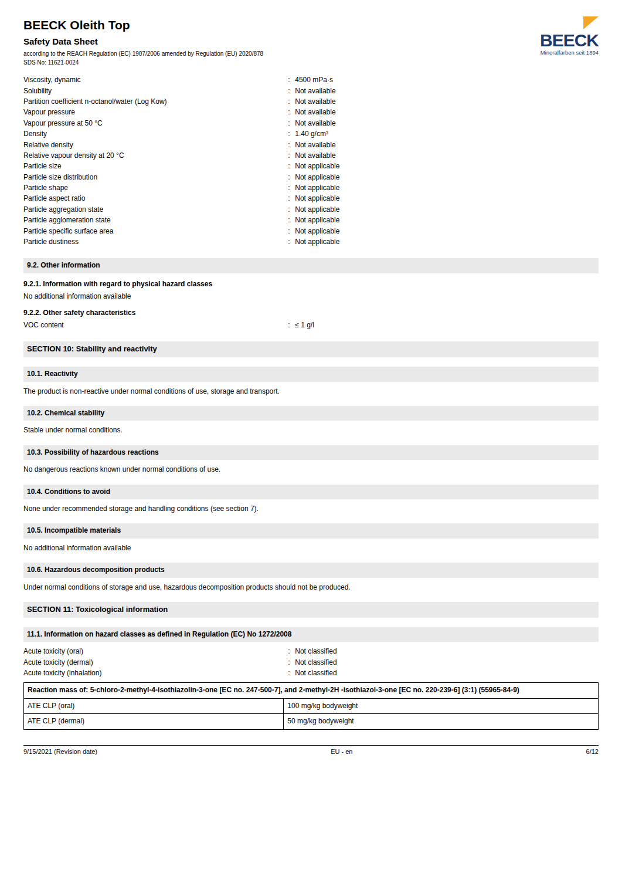BEECK Mineralfarben seit 1894
BEECK Oleith Top
Safety Data Sheet
according to the REACH Regulation (EC) 1907/2006 amended by Regulation (EU) 2020/878
SDS No: 11621-0024
| Viscosity, dynamic | : | 4500 mPa·s |
| Solubility | : | Not available |
| Partition coefficient n-octanol/water (Log Kow) | : | Not available |
| Vapour pressure | : | Not available |
| Vapour pressure at 50 °C | : | Not available |
| Density | : | 1.40 g/cm³ |
| Relative density | : | Not available |
| Relative vapour density at 20 °C | : | Not available |
| Particle size | : | Not applicable |
| Particle size distribution | : | Not applicable |
| Particle shape | : | Not applicable |
| Particle aspect ratio | : | Not applicable |
| Particle aggregation state | : | Not applicable |
| Particle agglomeration state | : | Not applicable |
| Particle specific surface area | : | Not applicable |
| Particle dustiness | : | Not applicable |
9.2. Other information
9.2.1. Information with regard to physical hazard classes
No additional information available
9.2.2. Other safety characteristics
| VOC content | : | ≤ 1 g/l |
SECTION 10: Stability and reactivity
10.1. Reactivity
The product is non-reactive under normal conditions of use, storage and transport.
10.2. Chemical stability
Stable under normal conditions.
10.3. Possibility of hazardous reactions
No dangerous reactions known under normal conditions of use.
10.4. Conditions to avoid
None under recommended storage and handling conditions (see section 7).
10.5. Incompatible materials
No additional information available
10.6. Hazardous decomposition products
Under normal conditions of storage and use, hazardous decomposition products should not be produced.
SECTION 11: Toxicological information
11.1. Information on hazard classes as defined in Regulation (EC) No 1272/2008
| Acute toxicity (oral) | : | Not classified |
| Acute toxicity (dermal) | : | Not classified |
| Acute toxicity (inhalation) | : | Not classified |
| Reaction mass of: 5-chloro-2-methyl-4-isothiazolin-3-one [EC no. 247-500-7], and 2-methyl-2H -isothiazol-3-one [EC no. 220-239-6] (3:1) (55965-84-9) |
| --- |
| ATE CLP (oral) | 100 mg/kg bodyweight |
| ATE CLP (dermal) | 50 mg/kg bodyweight |
9/15/2021 (Revision date) EU - en 6/12